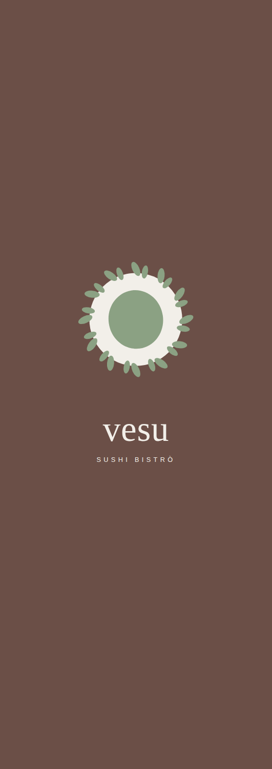Vesu emblem A cream circle encircled by a sage-green laurel wreath, with a sage-green organic shape at its centre.
vesu
Sushi Bistrò